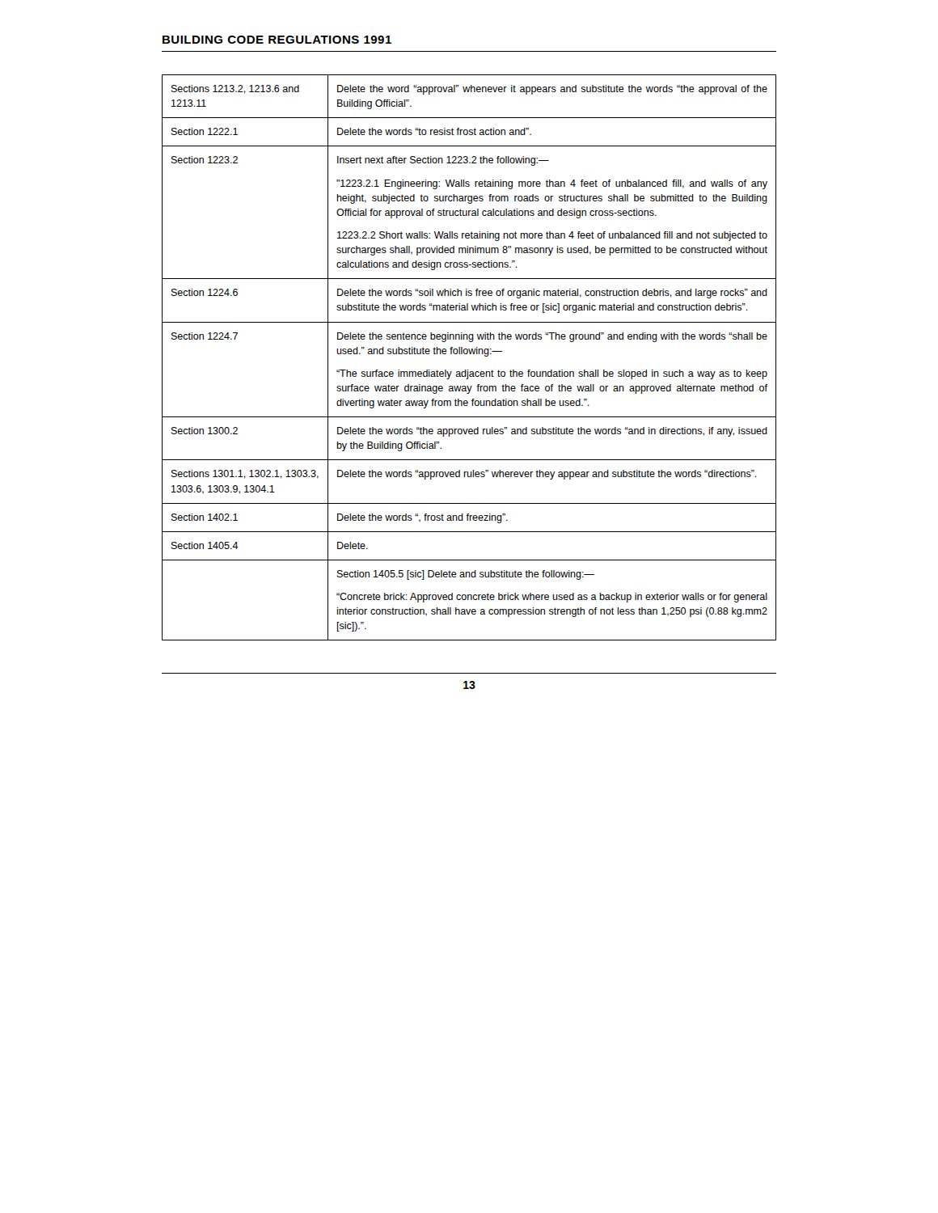BUILDING CODE REGULATIONS 1991
| Sections 1213.2, 1213.6 and 1213.11 | Delete the word “approval” whenever it appears and substitute the words “the approval of the Building Official”. |
| Section 1222.1 | Delete the words “to resist frost action and”. |
| Section 1223.2 | Insert next after Section 1223.2 the following:— "1223.2.1 Engineering: Walls retaining more than 4 feet of unbalanced fill, and walls of any height, subjected to surcharges from roads or structures shall be submitted to the Building Official for approval of structural calculations and design cross-sections. 1223.2.2 Short walls: Walls retaining not more than 4 feet of unbalanced fill and not subjected to surcharges shall, provided minimum 8" masonry is used, be permitted to be constructed without calculations and design cross-sections.”. |
| Section 1224.6 | Delete the words “soil which is free of organic material, construction debris, and large rocks” and substitute the words “material which is free or [sic] organic material and construction debris”. |
| Section 1224.7 | Delete the sentence beginning with the words “The ground” and ending with the words “shall be used.” and substitute the following:— “The surface immediately adjacent to the foundation shall be sloped in such a way as to keep surface water drainage away from the face of the wall or an approved alternate method of diverting water away from the foundation shall be used.”. |
| Section 1300.2 | Delete the words “the approved rules” and substitute the words “and in directions, if any, issued by the Building Official”. |
| Sections 1301.1, 1302.1, 1303.3, 1303.6, 1303.9, 1304.1 | Delete the words “approved rules” wherever they appear and substitute the words “directions”. |
| Section 1402.1 | Delete the words “, frost and freezing”. |
| Section 1405.4 | Delete. |
| | Section 1405.5 [sic] Delete and substitute the following:— “Concrete brick: Approved concrete brick where used as a backup in exterior walls or for general interior construction, shall have a compression strength of not less than 1,250 psi (0.88 kg.mm2 [sic]).”. |
13